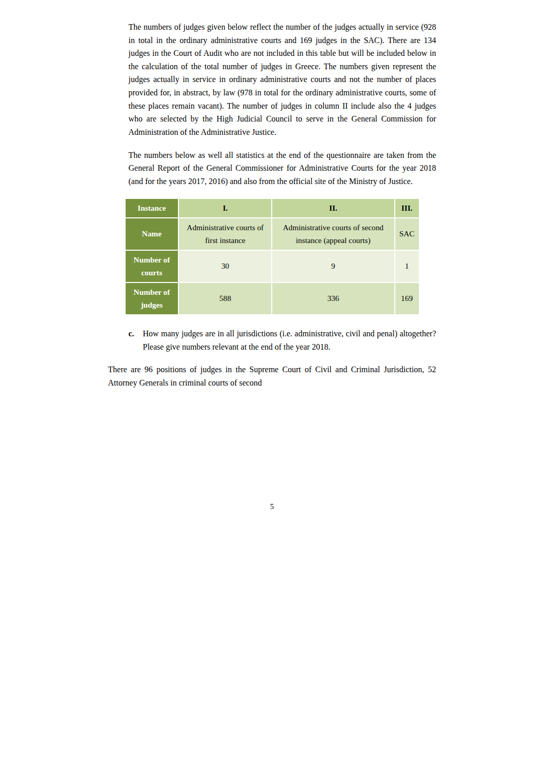The numbers of judges given below reflect the number of the judges actually in service (928 in total in the ordinary administrative courts and 169 judges in the SAC). There are 134 judges in the Court of Audit who are not included in this table but will be included below in the calculation of the total number of judges in Greece. The numbers given represent the judges actually in service in ordinary administrative courts and not the number of places provided for, in abstract, by law (978 in total for the ordinary administrative courts, some of these places remain vacant). The number of judges in column II include also the 4 judges who are selected by the High Judicial Council to serve in the General Commission for Administration of the Administrative Justice.
The numbers below as well all statistics at the end of the questionnaire are taken from the General Report of the General Commissioner for Administrative Courts for the year 2018 (and for the years 2017, 2016) and also from the official site of the Ministry of Justice.
| Instance | I. | II. | III. |
| Name | Administrative courts of first instance | Administrative courts of second instance (appeal courts) | SAC |
| Number of courts | 30 | 9 | 1 |
| Number of judges | 588 | 336 | 169 |
c. How many judges are in all jurisdictions (i.e. administrative, civil and penal) altogether? Please give numbers relevant at the end of the year 2018.
There are 96 positions of judges in the Supreme Court of Civil and Criminal Jurisdiction, 52 Attorney Generals in criminal courts of second
5